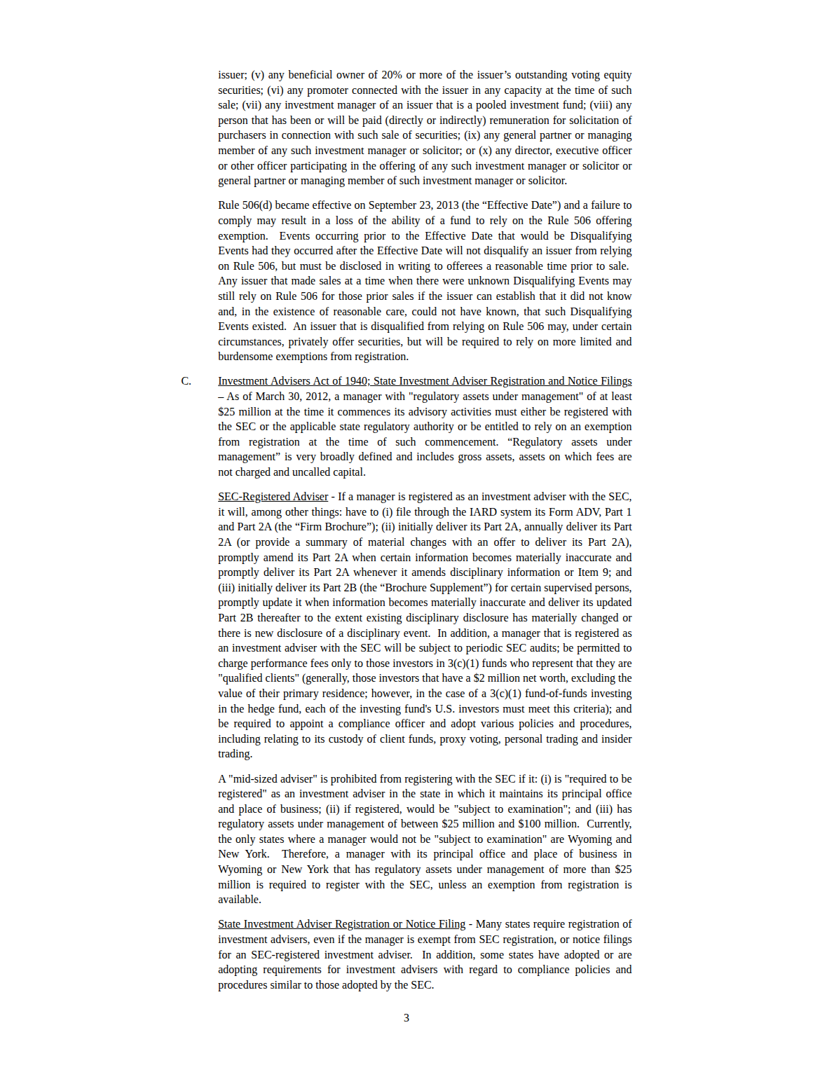issuer; (v) any beneficial owner of 20% or more of the issuer’s outstanding voting equity securities; (vi) any promoter connected with the issuer in any capacity at the time of such sale; (vii) any investment manager of an issuer that is a pooled investment fund; (viii) any person that has been or will be paid (directly or indirectly) remuneration for solicitation of purchasers in connection with such sale of securities; (ix) any general partner or managing member of any such investment manager or solicitor; or (x) any director, executive officer or other officer participating in the offering of any such investment manager or solicitor or general partner or managing member of such investment manager or solicitor.
Rule 506(d) became effective on September 23, 2013 (the “Effective Date”) and a failure to comply may result in a loss of the ability of a fund to rely on the Rule 506 offering exemption. Events occurring prior to the Effective Date that would be Disqualifying Events had they occurred after the Effective Date will not disqualify an issuer from relying on Rule 506, but must be disclosed in writing to offerees a reasonable time prior to sale. Any issuer that made sales at a time when there were unknown Disqualifying Events may still rely on Rule 506 for those prior sales if the issuer can establish that it did not know and, in the existence of reasonable care, could not have known, that such Disqualifying Events existed. An issuer that is disqualified from relying on Rule 506 may, under certain circumstances, privately offer securities, but will be required to rely on more limited and burdensome exemptions from registration.
C.
Investment Advisers Act of 1940; State Investment Adviser Registration and Notice Filings – As of March 30, 2012, a manager with "regulatory assets under management" of at least $25 million at the time it commences its advisory activities must either be registered with the SEC or the applicable state regulatory authority or be entitled to rely on an exemption from registration at the time of such commencement. “Regulatory assets under management” is very broadly defined and includes gross assets, assets on which fees are not charged and uncalled capital.
SEC-Registered Adviser - If a manager is registered as an investment adviser with the SEC, it will, among other things: have to (i) file through the IARD system its Form ADV, Part 1 and Part 2A (the “Firm Brochure”); (ii) initially deliver its Part 2A, annually deliver its Part 2A (or provide a summary of material changes with an offer to deliver its Part 2A), promptly amend its Part 2A when certain information becomes materially inaccurate and promptly deliver its Part 2A whenever it amends disciplinary information or Item 9; and (iii) initially deliver its Part 2B (the “Brochure Supplement”) for certain supervised persons, promptly update it when information becomes materially inaccurate and deliver its updated Part 2B thereafter to the extent existing disciplinary disclosure has materially changed or there is new disclosure of a disciplinary event. In addition, a manager that is registered as an investment adviser with the SEC will be subject to periodic SEC audits; be permitted to charge performance fees only to those investors in 3(c)(1) funds who represent that they are "qualified clients" (generally, those investors that have a $2 million net worth, excluding the value of their primary residence; however, in the case of a 3(c)(1) fund-of-funds investing in the hedge fund, each of the investing fund's U.S. investors must meet this criteria); and be required to appoint a compliance officer and adopt various policies and procedures, including relating to its custody of client funds, proxy voting, personal trading and insider trading.
A "mid-sized adviser" is prohibited from registering with the SEC if it: (i) is "required to be registered" as an investment adviser in the state in which it maintains its principal office and place of business; (ii) if registered, would be "subject to examination"; and (iii) has regulatory assets under management of between $25 million and $100 million. Currently, the only states where a manager would not be "subject to examination" are Wyoming and New York. Therefore, a manager with its principal office and place of business in Wyoming or New York that has regulatory assets under management of more than $25 million is required to register with the SEC, unless an exemption from registration is available.
State Investment Adviser Registration or Notice Filing - Many states require registration of investment advisers, even if the manager is exempt from SEC registration, or notice filings for an SEC-registered investment adviser. In addition, some states have adopted or are adopting requirements for investment advisers with regard to compliance policies and procedures similar to those adopted by the SEC.
3